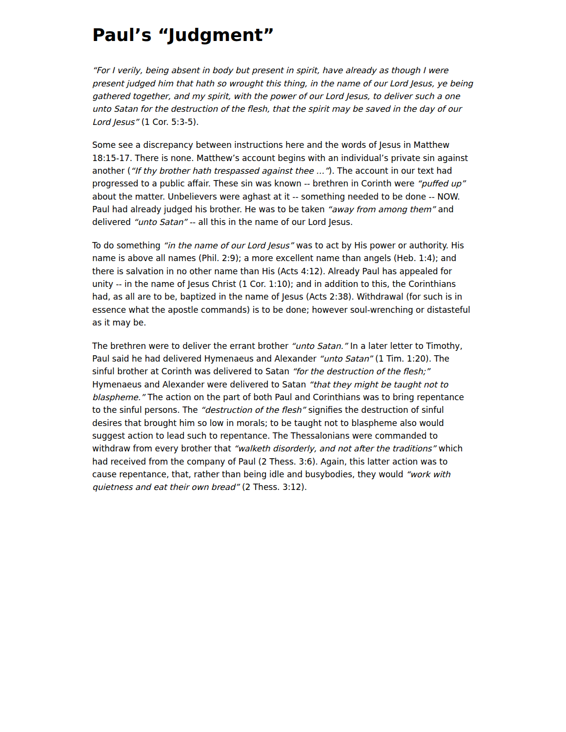Paul’s “Judgment”
“For I verily, being absent in body but present in spirit, have already as though I were present judged him that hath so wrought this thing, in the name of our Lord Jesus, ye being gathered together, and my spirit, with the power of our Lord Jesus, to deliver such a one unto Satan for the destruction of the flesh, that the spirit may be saved in the day of our Lord Jesus” (1 Cor. 5:3-5).
Some see a discrepancy between instructions here and the words of Jesus in Matthew 18:15-17. There is none. Matthew’s account begins with an individual’s private sin against another (“If thy brother hath trespassed against thee …”). The account in our text had progressed to a public affair. These sin was known -- brethren in Corinth were “puffed up” about the matter. Unbelievers were aghast at it -- something needed to be done -- NOW. Paul had already judged his brother. He was to be taken “away from among them” and delivered “unto Satan” -- all this in the name of our Lord Jesus.
To do something “in the name of our Lord Jesus” was to act by His power or authority. His name is above all names (Phil. 2:9); a more excellent name than angels (Heb. 1:4); and there is salvation in no other name than His (Acts 4:12). Already Paul has appealed for unity -- in the name of Jesus Christ (1 Cor. 1:10); and in addition to this, the Corinthians had, as all are to be, baptized in the name of Jesus (Acts 2:38). Withdrawal (for such is in essence what the apostle commands) is to be done; however soul-wrenching or distasteful as it may be.
The brethren were to deliver the errant brother “unto Satan.” In a later letter to Timothy, Paul said he had delivered Hymenaeus and Alexander “unto Satan” (1 Tim. 1:20). The sinful brother at Corinth was delivered to Satan “for the destruction of the flesh;” Hymenaeus and Alexander were delivered to Satan “that they might be taught not to blaspheme.” The action on the part of both Paul and Corinthians was to bring repentance to the sinful persons. The “destruction of the flesh” signifies the destruction of sinful desires that brought him so low in morals; to be taught not to blaspheme also would suggest action to lead such to repentance. The Thessalonians were commanded to withdraw from every brother that “walketh disorderly, and not after the traditions” which had received from the company of Paul (2 Thess. 3:6). Again, this latter action was to cause repentance, that, rather than being idle and busybodies, they would “work with quietness and eat their own bread” (2 Thess. 3:12).